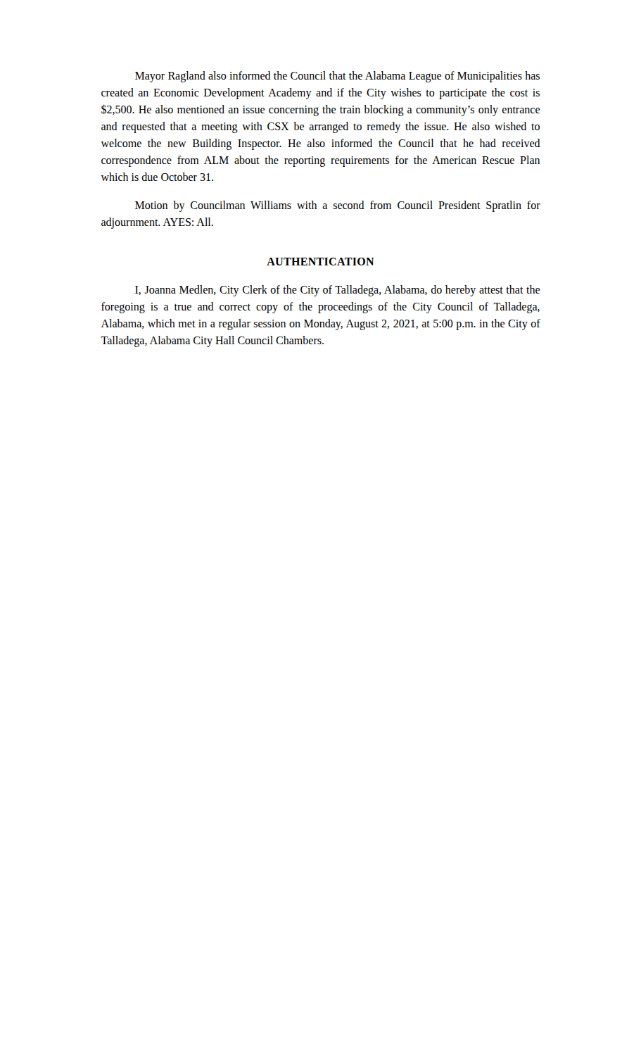Mayor Ragland also informed the Council that the Alabama League of Municipalities has created an Economic Development Academy and if the City wishes to participate the cost is $2,500. He also mentioned an issue concerning the train blocking a community’s only entrance and requested that a meeting with CSX be arranged to remedy the issue. He also wished to welcome the new Building Inspector. He also informed the Council that he had received correspondence from ALM about the reporting requirements for the American Rescue Plan which is due October 31.
Motion by Councilman Williams with a second from Council President Spratlin for adjournment. AYES: All.
Authentication
I, Joanna Medlen, City Clerk of the City of Talladega, Alabama, do hereby attest that the foregoing is a true and correct copy of the proceedings of the City Council of Talladega, Alabama, which met in a regular session on Monday, August 2, 2021, at 5:00 p.m. in the City of Talladega, Alabama City Hall Council Chambers.